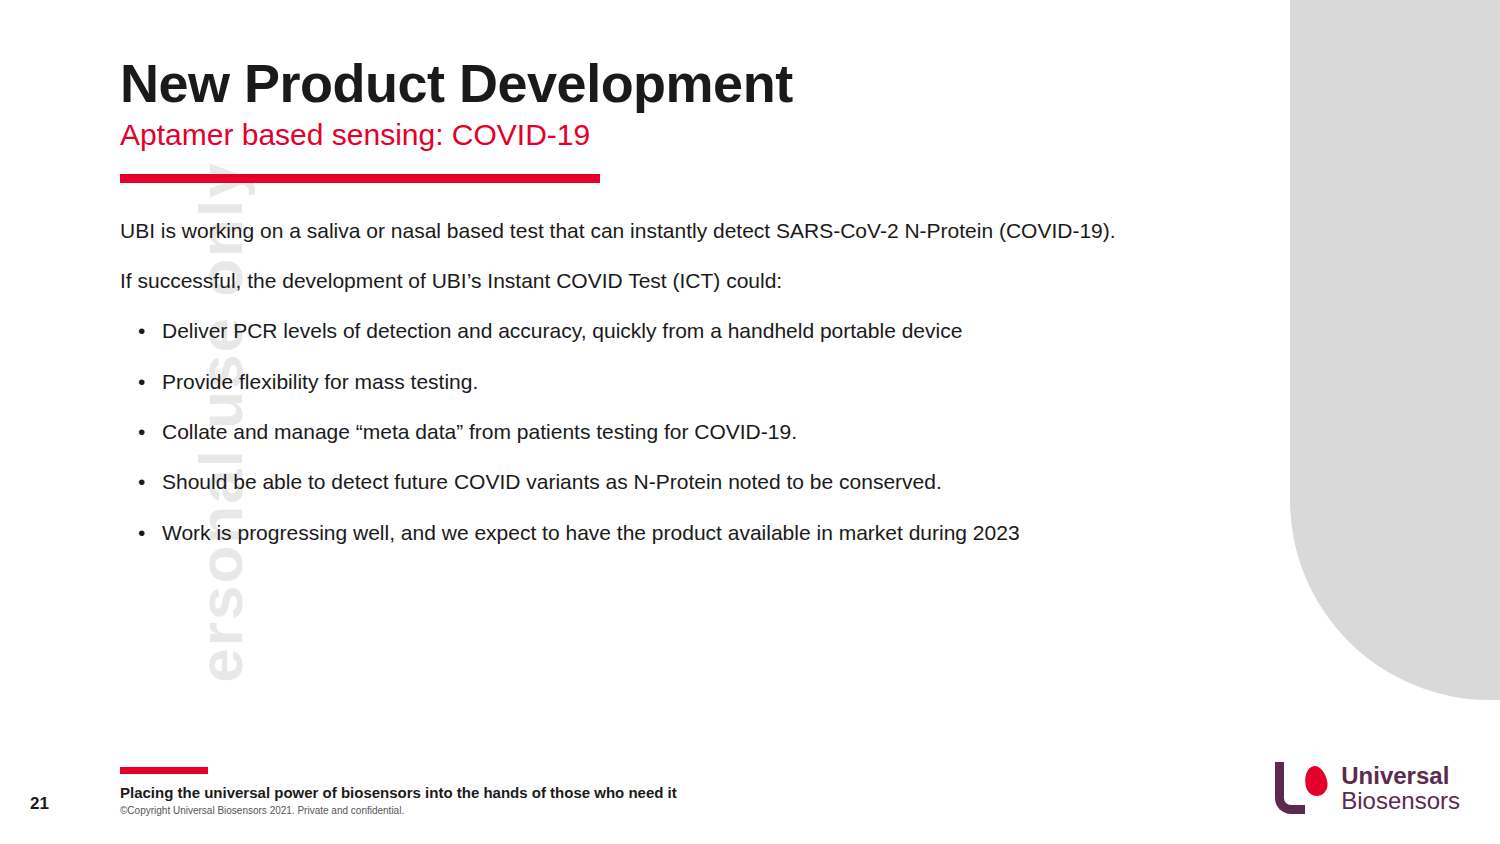ersonal use only
New Product Development
Aptamer based sensing: COVID-19
UBI is working on a saliva or nasal based test that can instantly detect SARS-CoV-2 N-Protein (COVID-19).
If successful, the development of UBI’s Instant COVID Test (ICT) could:
Deliver PCR levels of detection and accuracy, quickly from a handheld portable device
Provide flexibility for mass testing.
Collate and manage “meta data” from patients testing for COVID-19.
Should be able to detect future COVID variants as N-Protein noted to be conserved.
Work is progressing well, and we expect to have the product available in market during 2023
21
Placing the universal power of biosensors into the hands of those who need it
©Copyright Universal Biosensors 2021. Private and confidential.
Universal Biosensors